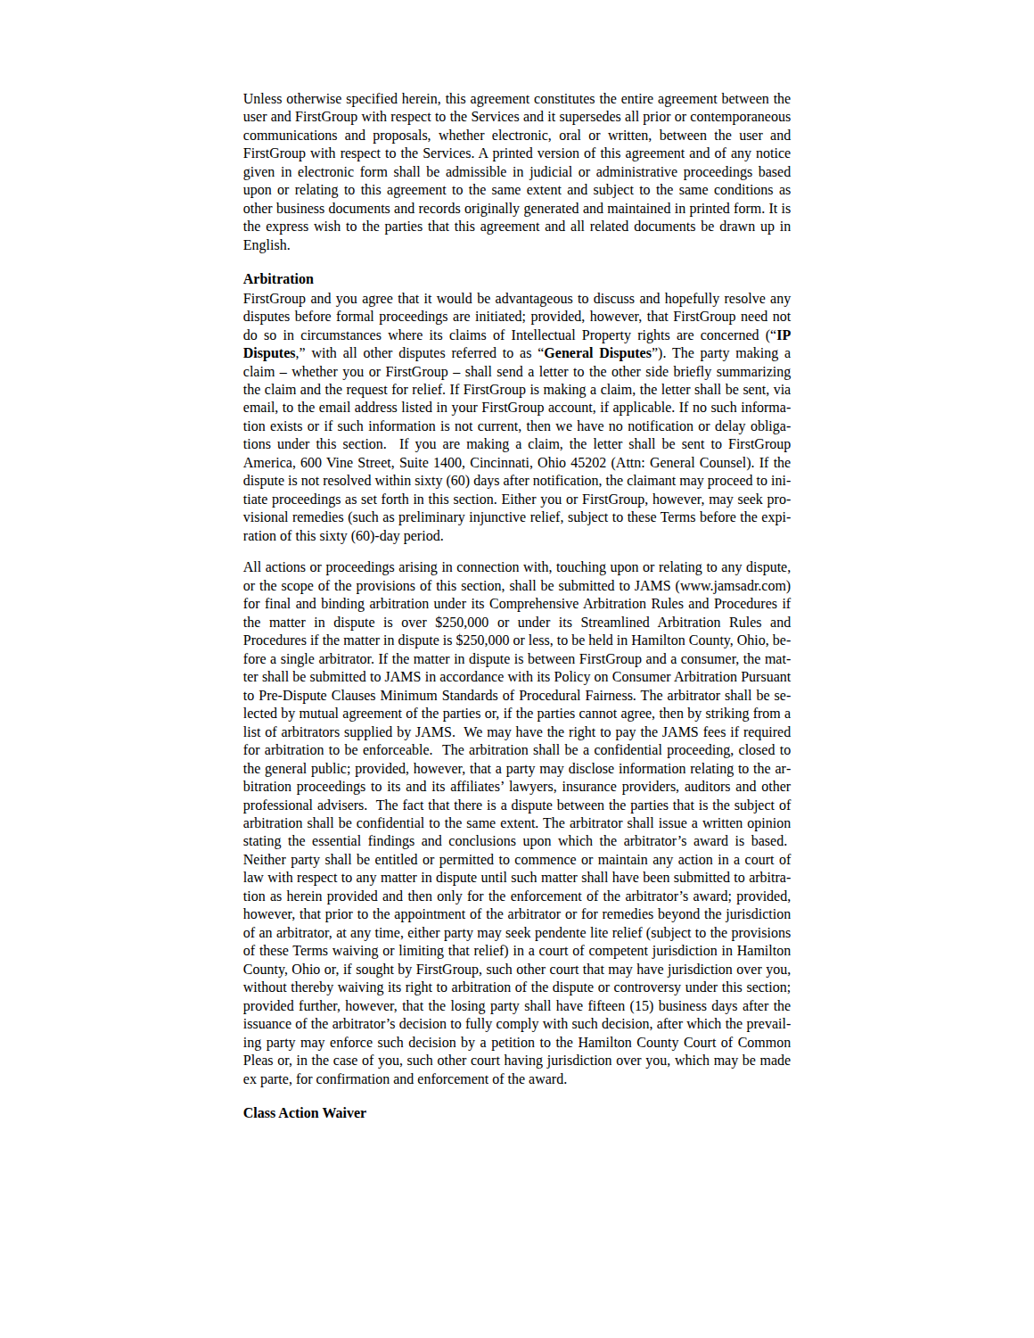Unless otherwise specified herein, this agreement constitutes the entire agreement between the user and FirstGroup with respect to the Services and it supersedes all prior or contemporaneous communications and proposals, whether electronic, oral or written, between the user and FirstGroup with respect to the Services. A printed version of this agreement and of any notice given in electronic form shall be admissible in judicial or administrative proceedings based upon or relating to this agreement to the same extent and subject to the same conditions as other business documents and records originally generated and maintained in printed form. It is the express wish to the parties that this agreement and all related documents be drawn up in English.
Arbitration
FirstGroup and you agree that it would be advantageous to discuss and hopefully resolve any disputes before formal proceedings are initiated; provided, however, that FirstGroup need not do so in circumstances where its claims of Intellectual Property rights are concerned (“IP Disputes,” with all other disputes referred to as “General Disputes”). The party making a claim – whether you or FirstGroup – shall send a letter to the other side briefly summarizing the claim and the request for relief. If FirstGroup is making a claim, the letter shall be sent, via email, to the email address listed in your FirstGroup account, if applicable. If no such information exists or if such information is not current, then we have no notification or delay obligations under this section. If you are making a claim, the letter shall be sent to FirstGroup America, 600 Vine Street, Suite 1400, Cincinnati, Ohio 45202 (Attn: General Counsel). If the dispute is not resolved within sixty (60) days after notification, the claimant may proceed to initiate proceedings as set forth in this section. Either you or FirstGroup, however, may seek provisional remedies (such as preliminary injunctive relief, subject to these Terms before the expiration of this sixty (60)-day period.
All actions or proceedings arising in connection with, touching upon or relating to any dispute, or the scope of the provisions of this section, shall be submitted to JAMS (www.jamsadr.com) for final and binding arbitration under its Comprehensive Arbitration Rules and Procedures if the matter in dispute is over $250,000 or under its Streamlined Arbitration Rules and Procedures if the matter in dispute is $250,000 or less, to be held in Hamilton County, Ohio, before a single arbitrator. If the matter in dispute is between FirstGroup and a consumer, the matter shall be submitted to JAMS in accordance with its Policy on Consumer Arbitration Pursuant to Pre-Dispute Clauses Minimum Standards of Procedural Fairness. The arbitrator shall be selected by mutual agreement of the parties or, if the parties cannot agree, then by striking from a list of arbitrators supplied by JAMS. We may have the right to pay the JAMS fees if required for arbitration to be enforceable. The arbitration shall be a confidential proceeding, closed to the general public; provided, however, that a party may disclose information relating to the arbitration proceedings to its and its affiliates’ lawyers, insurance providers, auditors and other professional advisers. The fact that there is a dispute between the parties that is the subject of arbitration shall be confidential to the same extent. The arbitrator shall issue a written opinion stating the essential findings and conclusions upon which the arbitrator’s award is based. Neither party shall be entitled or permitted to commence or maintain any action in a court of law with respect to any matter in dispute until such matter shall have been submitted to arbitration as herein provided and then only for the enforcement of the arbitrator’s award; provided, however, that prior to the appointment of the arbitrator or for remedies beyond the jurisdiction of an arbitrator, at any time, either party may seek pendente lite relief (subject to the provisions of these Terms waiving or limiting that relief) in a court of competent jurisdiction in Hamilton County, Ohio or, if sought by FirstGroup, such other court that may have jurisdiction over you, without thereby waiving its right to arbitration of the dispute or controversy under this section; provided further, however, that the losing party shall have fifteen (15) business days after the issuance of the arbitrator’s decision to fully comply with such decision, after which the prevailing party may enforce such decision by a petition to the Hamilton County Court of Common Pleas or, in the case of you, such other court having jurisdiction over you, which may be made ex parte, for confirmation and enforcement of the award.
Class Action Waiver